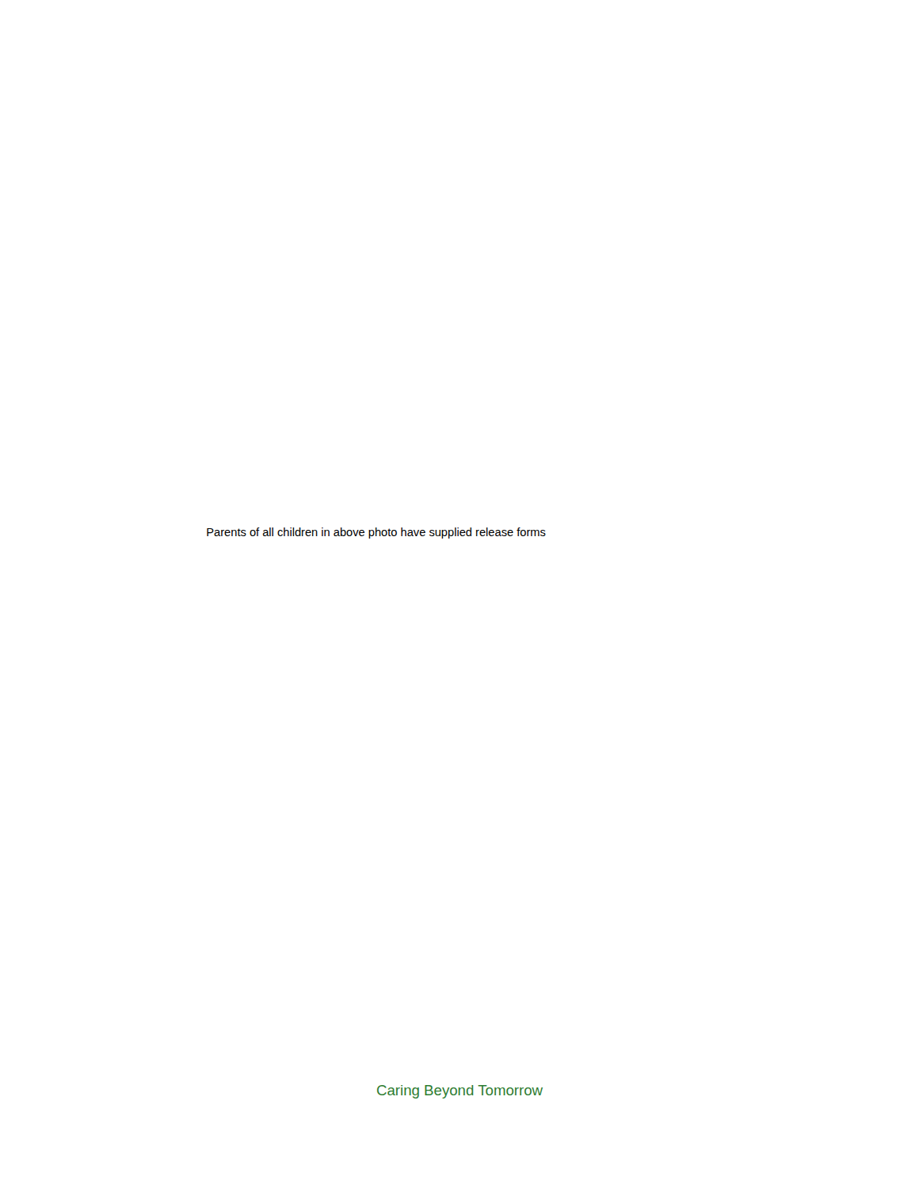Parents of all children in above photo have supplied release forms
Caring Beyond Tomorrow